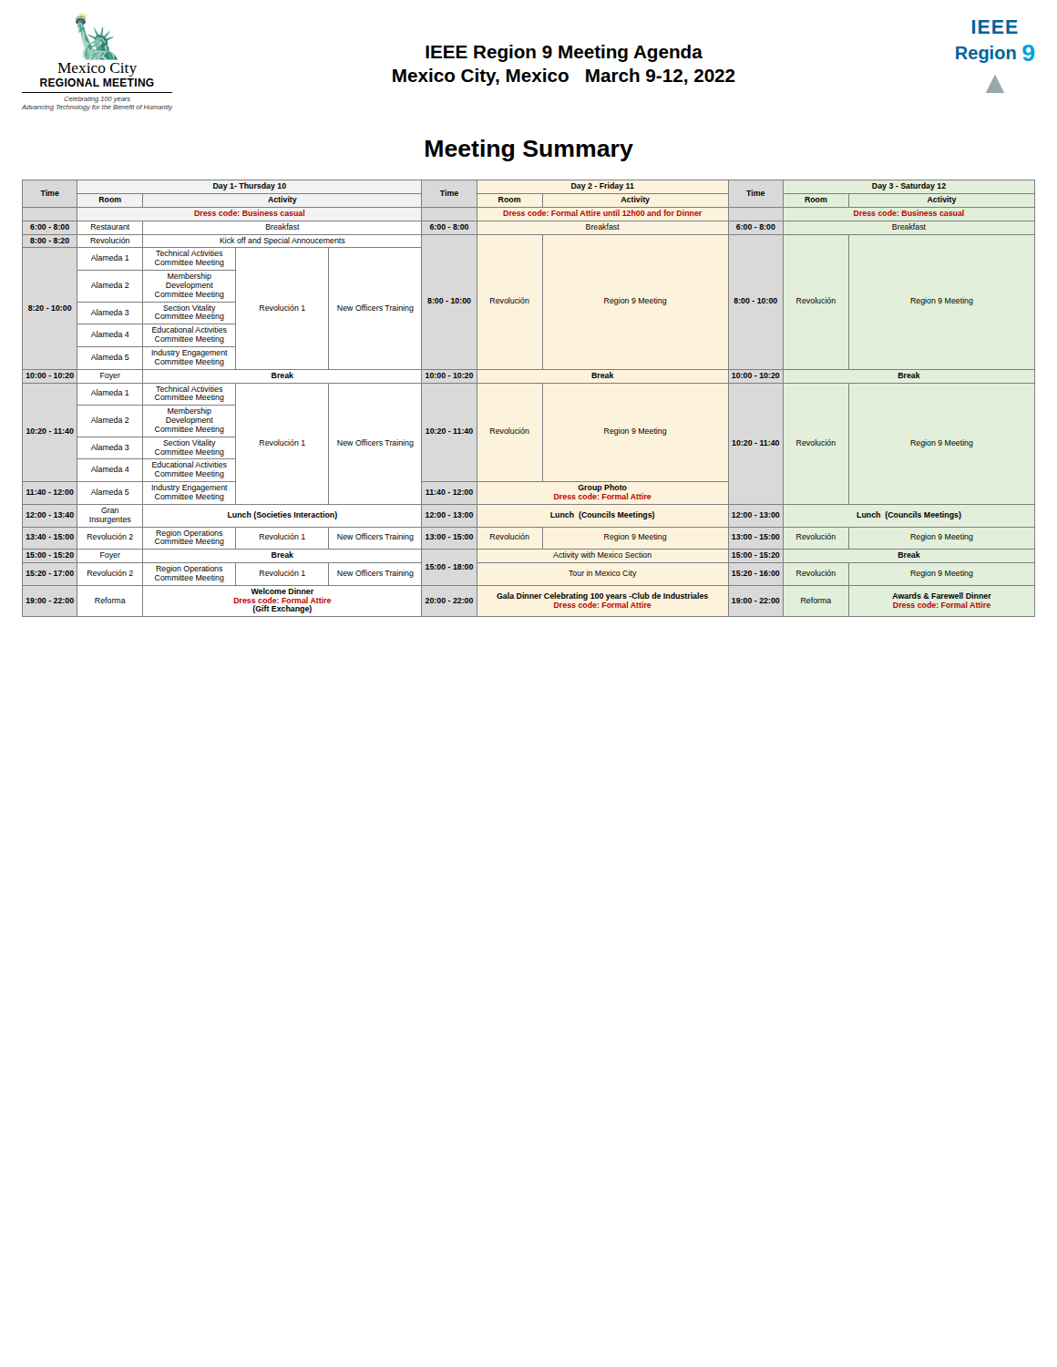🗽
Mexico City
REGIONAL MEETING
Celebrating 100 years
Advancing Technology for the Benefit of Humanity
IEEE Region 9 Meeting Agenda
Mexico City, Mexico March 9-12, 2022
IEEE
Region 9
▲
Meeting Summary
| Time | Day 1- Thursday 10 | Time | Day 2 - Friday 11 | Time | Day 3 - Saturday 12 |
| --- | --- | --- | --- | --- | --- |
| Room | Activity | Room | Activity | Room | Activity |
| | Dress code: Business casual | | Dress code: Formal Attire until 12h00 and for Dinner | | Dress code: Business casual |
| 6:00 - 8:00 | Restaurant | Breakfast | 6:00 - 8:00 | Breakfast | 6:00 - 8:00 | Breakfast |
| 8:00 - 8:20 | Revolución | Kick off and Special Annoucements | 8:00 - 10:00 | Revolución | Region 9 Meeting | 8:00 - 10:00 | Revolución | Region 9 Meeting |
| 8:20 - 10:00 | Alameda 1 | Technical Activities Committee Meeting | Revolución 1 | New Officers Training |
| Alameda 2 | Membership Development Committee Meeting |
| Alameda 3 | Section Vitality Committee Meeting |
| Alameda 4 | Educational Activities Committee Meeting |
| Alameda 5 | Industry Engagement Committee Meeting |
| 10:00 - 10:20 | Foyer | Break | 10:00 - 10:20 | Break | 10:00 - 10:20 | Break |
| 10:20 - 11:40 | Alameda 1 | Technical Activities Committee Meeting | Revolución 1 | New Officers Training | 10:20 - 11:40 | Revolución | Region 9 Meeting | 10:20 - 11:40 | Revolución | Region 9 Meeting |
| Alameda 2 | Membership Development Committee Meeting |
| Alameda 3 | Section Vitality Committee Meeting |
| Alameda 4 | Educational Activities Committee Meeting |
| 11:40 - 12:00 | Alameda 5 | Industry Engagement Committee Meeting | 11:40 - 12:00 | Group Photo Dress code: Formal Attire |
| 12:00 - 13:40 | Gran Insurgentes | Lunch (Societies Interaction) | 12:00 - 13:00 | Lunch (Councils Meetings) | 12:00 - 13:00 | Lunch (Councils Meetings) |
| 13:40 - 15:00 | Revolución 2 | Region Operations Committee Meeting | Revolución 1 | New Officers Training | 13:00 - 15:00 | Revolución | Region 9 Meeting | 13:00 - 15:00 | Revolución | Region 9 Meeting |
| 15:00 - 15:20 | Foyer | Break | 15:00 - 18:00 | Activity with Mexico Section | 15:00 - 15:20 | Break |
| 15:20 - 17:00 | Revolución 2 | Region Operations Committee Meeting | Revolución 1 | New Officers Training | Tour in Mexico City | 15:20 - 16:00 | Revolución | Region 9 Meeting |
| 19:00 - 22:00 | Reforma | Welcome Dinner Dress code: Formal Attire (Gift Exchange) | 20:00 - 22:00 | Gala Dinner Celebrating 100 years -Club de Industriales Dress code: Formal Attire | 19:00 - 22:00 | Reforma | Awards & Farewell Dinner Dress code: Formal Attire |